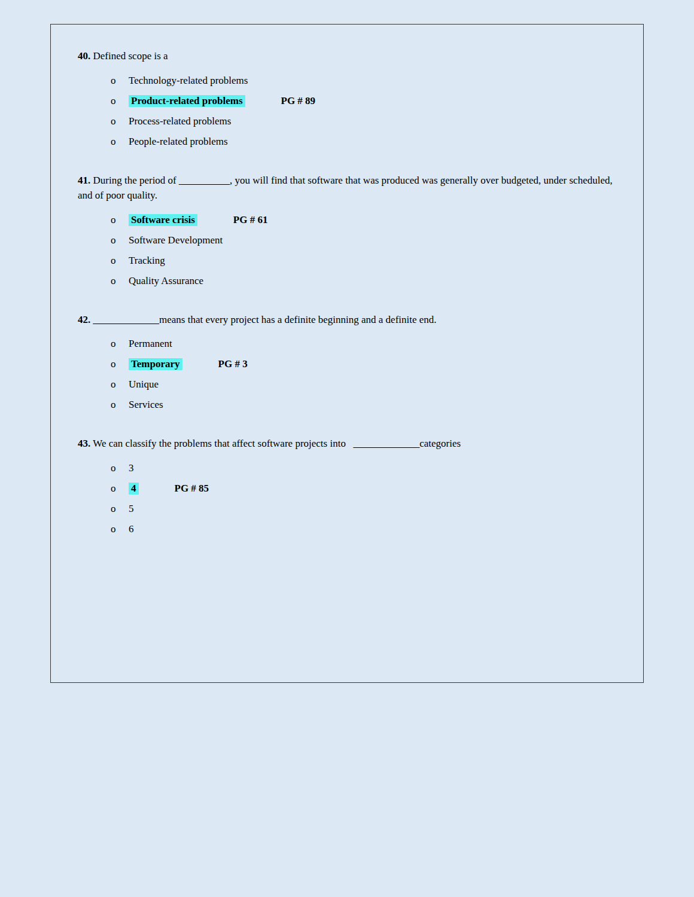40. Defined scope is a
oTechnology-related problems
oProduct-related problems PG # 89
oProcess-related problems
oPeople-related problems
41. During the period of __________, you will find that software that was produced was generally over budgeted, under scheduled, and of poor quality.
oSoftware crisis PG # 61
oSoftware Development
oTracking
oQuality Assurance
42. _____________means that every project has a definite beginning and a definite end.
oPermanent
oTemporary PG # 3
oUnique
oServices
43. We can classify the problems that affect software projects into _____________categories
o 3
o 4 PG # 85
o 5
o 6